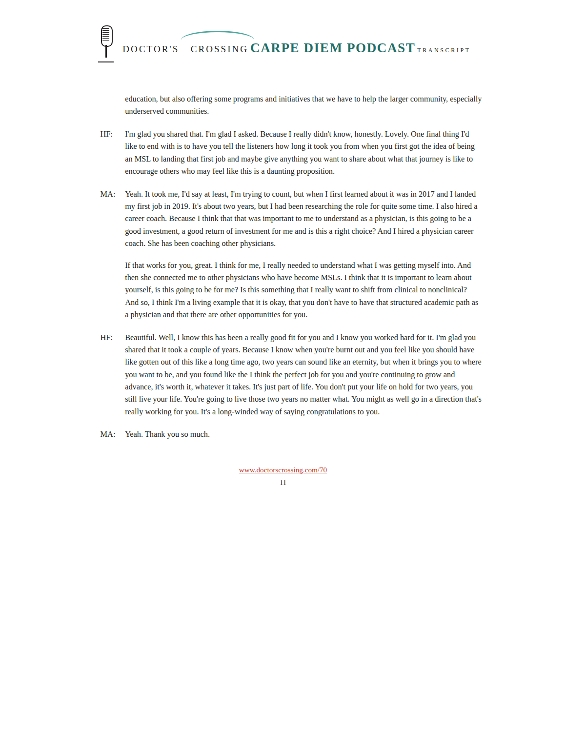DOCTOR'S CROSSING CARPE DIEM PODCAST TRANSCRIPT
education, but also offering some programs and initiatives that we have to help the larger community, especially underserved communities.
HF:
I'm glad you shared that. I'm glad I asked. Because I really didn't know, honestly. Lovely. One final thing I'd like to end with is to have you tell the listeners how long it took you from when you first got the idea of being an MSL to landing that first job and maybe give anything you want to share about what that journey is like to encourage others who may feel like this is a daunting proposition.
MA:
Yeah. It took me, I'd say at least, I'm trying to count, but when I first learned about it was in 2017 and I landed my first job in 2019. It's about two years, but I had been researching the role for quite some time. I also hired a career coach. Because I think that that was important to me to understand as a physician, is this going to be a good investment, a good return of investment for me and is this a right choice? And I hired a physician career coach. She has been coaching other physicians.
If that works for you, great. I think for me, I really needed to understand what I was getting myself into. And then she connected me to other physicians who have become MSLs. I think that it is important to learn about yourself, is this going to be for me? Is this something that I really want to shift from clinical to nonclinical? And so, I think I'm a living example that it is okay, that you don't have to have that structured academic path as a physician and that there are other opportunities for you.
HF:
Beautiful. Well, I know this has been a really good fit for you and I know you worked hard for it. I'm glad you shared that it took a couple of years. Because I know when you're burnt out and you feel like you should have like gotten out of this like a long time ago, two years can sound like an eternity, but when it brings you to where you want to be, and you found like the I think the perfect job for you and you're continuing to grow and advance, it's worth it, whatever it takes. It's just part of life. You don't put your life on hold for two years, you still live your life. You're going to live those two years no matter what. You might as well go in a direction that's really working for you. It's a long-winded way of saying congratulations to you.
MA:
Yeah. Thank you so much.
www.doctorscrossing.com/70
11